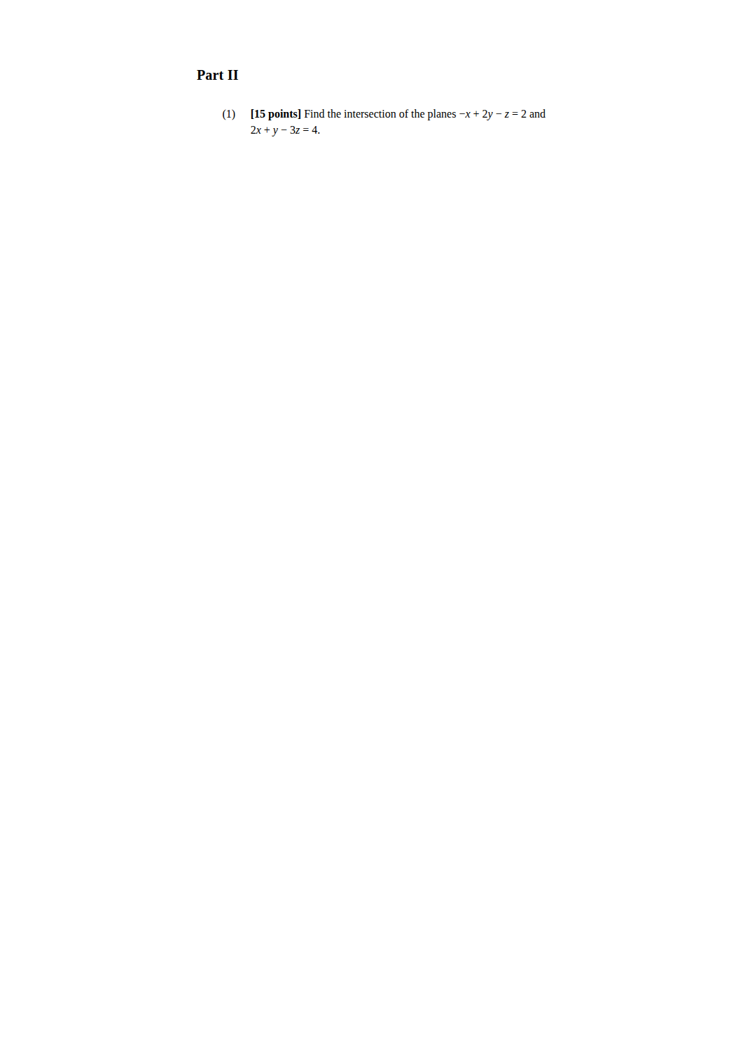Part II
(1) [15 points] Find the intersection of the planes −x + 2y − z = 2 and 2x + y − 3z = 4.